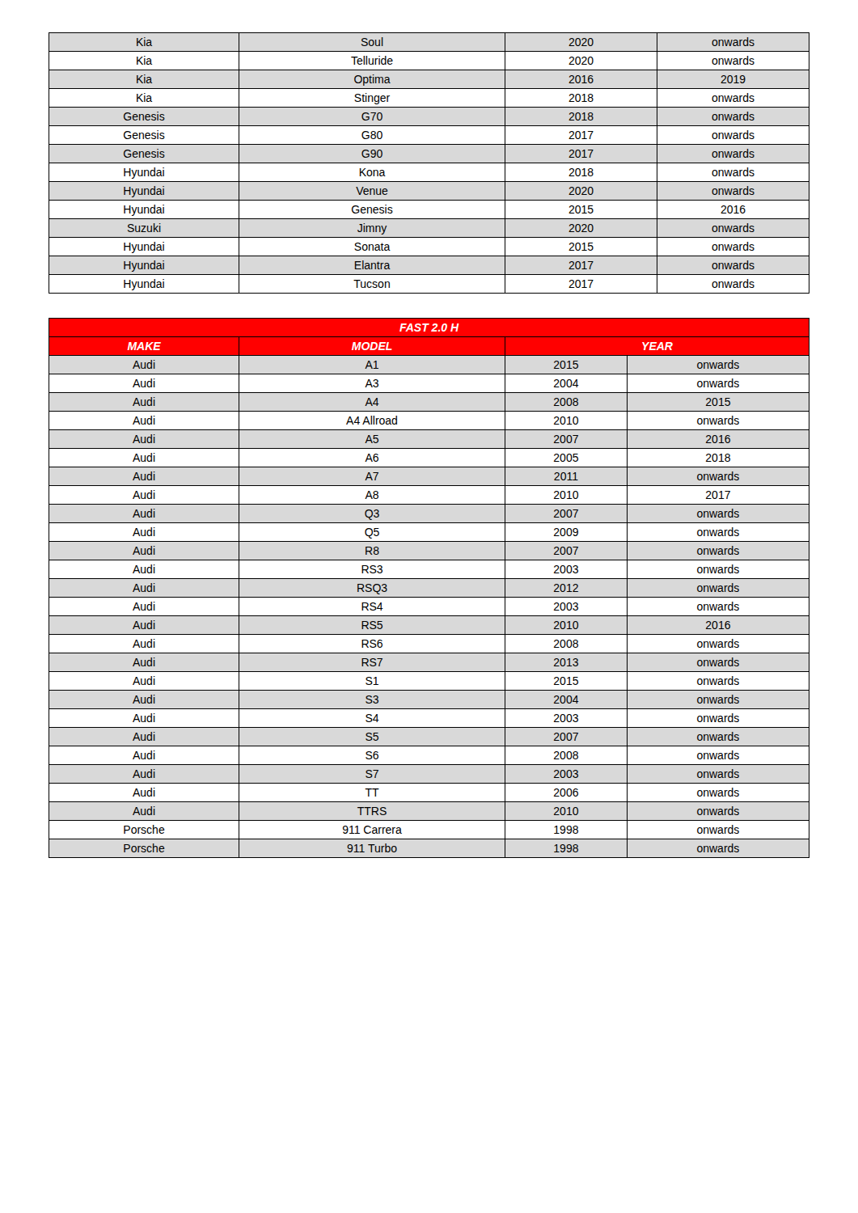| Kia | Soul | 2020 | onwards |
| Kia | Telluride | 2020 | onwards |
| Kia | Optima | 2016 | 2019 |
| Kia | Stinger | 2018 | onwards |
| Genesis | G70 | 2018 | onwards |
| Genesis | G80 | 2017 | onwards |
| Genesis | G90 | 2017 | onwards |
| Hyundai | Kona | 2018 | onwards |
| Hyundai | Venue | 2020 | onwards |
| Hyundai | Genesis | 2015 | 2016 |
| Suzuki | Jimny | 2020 | onwards |
| Hyundai | Sonata | 2015 | onwards |
| Hyundai | Elantra | 2017 | onwards |
| Hyundai | Tucson | 2017 | onwards |
| FAST 2.0 H |
| MAKE | MODEL | YEAR |
| Audi | A1 | 2015 | onwards |
| Audi | A3 | 2004 | onwards |
| Audi | A4 | 2008 | 2015 |
| Audi | A4 Allroad | 2010 | onwards |
| Audi | A5 | 2007 | 2016 |
| Audi | A6 | 2005 | 2018 |
| Audi | A7 | 2011 | onwards |
| Audi | A8 | 2010 | 2017 |
| Audi | Q3 | 2007 | onwards |
| Audi | Q5 | 2009 | onwards |
| Audi | R8 | 2007 | onwards |
| Audi | RS3 | 2003 | onwards |
| Audi | RSQ3 | 2012 | onwards |
| Audi | RS4 | 2003 | onwards |
| Audi | RS5 | 2010 | 2016 |
| Audi | RS6 | 2008 | onwards |
| Audi | RS7 | 2013 | onwards |
| Audi | S1 | 2015 | onwards |
| Audi | S3 | 2004 | onwards |
| Audi | S4 | 2003 | onwards |
| Audi | S5 | 2007 | onwards |
| Audi | S6 | 2008 | onwards |
| Audi | S7 | 2003 | onwards |
| Audi | TT | 2006 | onwards |
| Audi | TTRS | 2010 | onwards |
| Porsche | 911 Carrera | 1998 | onwards |
| Porsche | 911 Turbo | 1998 | onwards |